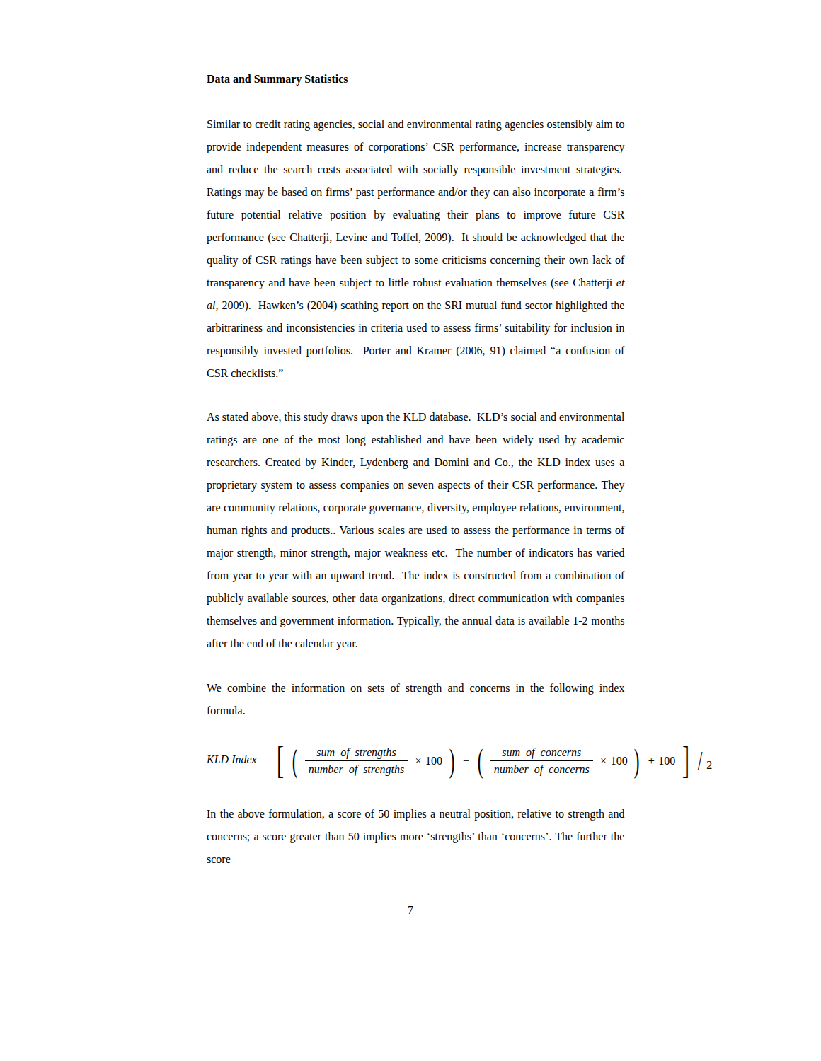Data and Summary Statistics
Similar to credit rating agencies, social and environmental rating agencies ostensibly aim to provide independent measures of corporations’ CSR performance, increase transparency and reduce the search costs associated with socially responsible investment strategies. Ratings may be based on firms’ past performance and/or they can also incorporate a firm’s future potential relative position by evaluating their plans to improve future CSR performance (see Chatterji, Levine and Toffel, 2009). It should be acknowledged that the quality of CSR ratings have been subject to some criticisms concerning their own lack of transparency and have been subject to little robust evaluation themselves (see Chatterji et al, 2009). Hawken’s (2004) scathing report on the SRI mutual fund sector highlighted the arbitrariness and inconsistencies in criteria used to assess firms’ suitability for inclusion in responsibly invested portfolios. Porter and Kramer (2006, 91) claimed “a confusion of CSR checklists.”
As stated above, this study draws upon the KLD database. KLD’s social and environmental ratings are one of the most long established and have been widely used by academic researchers. Created by Kinder, Lydenberg and Domini and Co., the KLD index uses a proprietary system to assess companies on seven aspects of their CSR performance. They are community relations, corporate governance, diversity, employee relations, environment, human rights and products.. Various scales are used to assess the performance in terms of major strength, minor strength, major weakness etc. The number of indicators has varied from year to year with an upward trend. The index is constructed from a combination of publicly available sources, other data organizations, direct communication with companies themselves and government information. Typically, the annual data is available 1-2 months after the end of the calendar year.
We combine the information on sets of strength and concerns in the following index formula.
KLD Index = [ ( sum of strengths number of strengths ×100 ) − ( sum of concerns number of concerns ×100 ) +100 ] /2
In the above formulation, a score of 50 implies a neutral position, relative to strength and concerns; a score greater than 50 implies more ‘strengths’ than ‘concerns’. The further the score
7